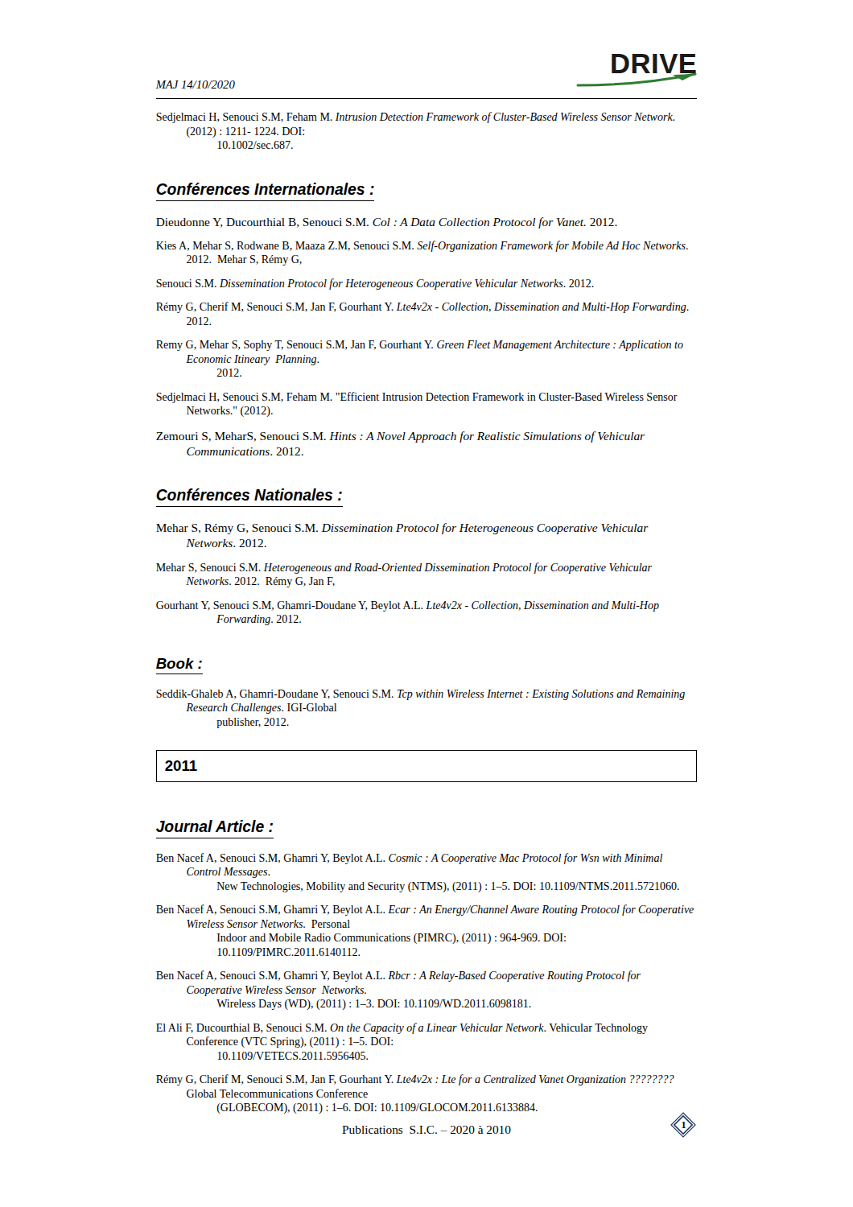MAJ 14/10/2020
DRIVE
Sedjelmaci H, Senouci S.M, Feham M. Intrusion Detection Framework of Cluster-Based Wireless Sensor Network. (2012) : 1211- 1224. DOI: 10.1002/sec.687.
Conférences Internationales :
Dieudonne Y, Ducourthial B, Senouci S.M. Col : A Data Collection Protocol for Vanet. 2012.
Kies A, Mehar S, Rodwane B, Maaza Z.M, Senouci S.M. Self-Organization Framework for Mobile Ad Hoc Networks. 2012. Mehar S, Rémy G,
Senouci S.M. Dissemination Protocol for Heterogeneous Cooperative Vehicular Networks. 2012.
Rémy G, Cherif M, Senouci S.M, Jan F, Gourhant Y. Lte4v2x - Collection, Dissemination and Multi-Hop Forwarding. 2012.
Remy G, Mehar S, Sophy T, Senouci S.M, Jan F, Gourhant Y. Green Fleet Management Architecture : Application to Economic Itineary Planning. 2012.
Sedjelmaci H, Senouci S.M, Feham M. "Efficient Intrusion Detection Framework in Cluster-Based Wireless Sensor Networks." (2012).
Zemouri S, MeharS, Senouci S.M. Hints : A Novel Approach for Realistic Simulations of Vehicular Communications. 2012.
Conférences Nationales :
Mehar S, Rémy G, Senouci S.M. Dissemination Protocol for Heterogeneous Cooperative Vehicular Networks. 2012.
Mehar S, Senouci S.M. Heterogeneous and Road-Oriented Dissemination Protocol for Cooperative Vehicular Networks. 2012. Rémy G, Jan F,
Gourhant Y, Senouci S.M, Ghamri-Doudane Y, Beylot A.L. Lte4v2x - Collection, Dissemination and Multi-Hop Forwarding. 2012.
Book :
Seddik-Ghaleb A, Ghamri-Doudane Y, Senouci S.M. Tcp within Wireless Internet : Existing Solutions and Remaining Research Challenges. IGI-Global publisher, 2012.
2011
Journal Article :
Ben Nacef A, Senouci S.M, Ghamri Y, Beylot A.L. Cosmic : A Cooperative Mac Protocol for Wsn with Minimal Control Messages. New Technologies, Mobility and Security (NTMS), (2011) : 1–5. DOI: 10.1109/NTMS.2011.5721060.
Ben Nacef A, Senouci S.M, Ghamri Y, Beylot A.L. Ecar : An Energy/Channel Aware Routing Protocol for Cooperative Wireless Sensor Networks. Personal Indoor and Mobile Radio Communications (PIMRC), (2011) : 964-969. DOI: 10.1109/PIMRC.2011.6140112.
Ben Nacef A, Senouci S.M, Ghamri Y, Beylot A.L. Rbcr : A Relay-Based Cooperative Routing Protocol for Cooperative Wireless Sensor Networks. Wireless Days (WD), (2011) : 1–3. DOI: 10.1109/WD.2011.6098181.
El Ali F, Ducourthial B, Senouci S.M. On the Capacity of a Linear Vehicular Network. Vehicular Technology Conference (VTC Spring), (2011) : 1–5. DOI: 10.1109/VETECS.2011.5956405.
Rémy G, Cherif M, Senouci S.M, Jan F, Gourhant Y. Lte4v2x : Lte for a Centralized Vanet Organization ???????? Global Telecommunications Conference (GLOBECOM), (2011) : 1–6. DOI: 10.1109/GLOCOM.2011.6133884.
Publications S.I.C. – 2020 à 2010 1